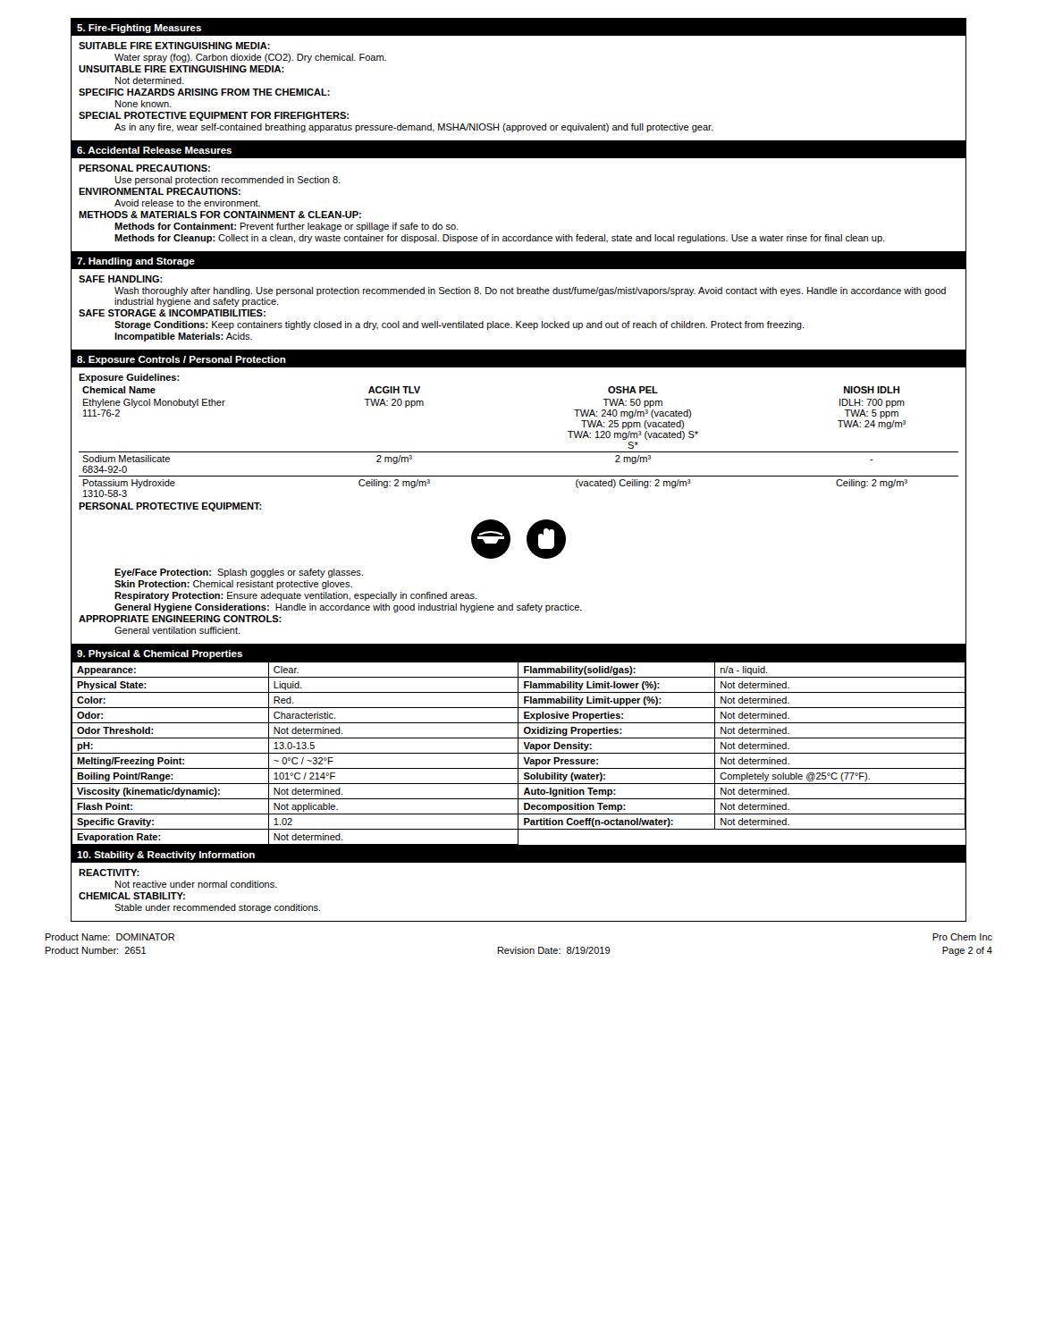5. Fire-Fighting Measures
Suitable Fire Extinguishing Media:
Water spray (fog). Carbon dioxide (CO2). Dry chemical. Foam.
Unsuitable Fire Extinguishing Media:
Not determined.
Specific Hazards Arising From the Chemical:
None known.
Special Protective Equipment for Firefighters:
As in any fire, wear self-contained breathing apparatus pressure-demand, MSHA/NIOSH (approved or equivalent) and full protective gear.
6. Accidental Release Measures
Personal Precautions:
Use personal protection recommended in Section 8.
Environmental Precautions:
Avoid release to the environment.
Methods & Materials for Containment & Clean-up:
Methods for Containment: Prevent further leakage or spillage if safe to do so.
Methods for Cleanup: Collect in a clean, dry waste container for disposal. Dispose of in accordance with federal, state and local regulations. Use a water rinse for final clean up.
7. Handling and Storage
Safe Handling:
Wash thoroughly after handling. Use personal protection recommended in Section 8. Do not breathe dust/fume/gas/mist/vapors/spray. Avoid contact with eyes. Handle in accordance with good industrial hygiene and safety practice.
Safe Storage & Incompatibilities:
Storage Conditions: Keep containers tightly closed in a dry, cool and well-ventilated place. Keep locked up and out of reach of children. Protect from freezing.
Incompatible Materials: Acids.
8. Exposure Controls / Personal Protection
Exposure Guidelines:
| Chemical Name | ACGIH TLV | OSHA PEL | NIOSH IDLH |
| --- | --- | --- | --- |
| Ethylene Glycol Monobutyl Ether 111-76-2 | TWA: 20 ppm | TWA: 50 ppm TWA: 240 mg/m³ (vacated) TWA: 25 ppm (vacated) TWA: 120 mg/m³ (vacated) S* S* | IDLH: 700 ppm TWA: 5 ppm TWA: 24 mg/m³ |
| Sodium Metasilicate 6834-92-0 | 2 mg/m³ | 2 mg/m³ | - |
| Potassium Hydroxide 1310-58-3 | Ceiling: 2 mg/m³ | (vacated) Ceiling: 2 mg/m³ | Ceiling: 2 mg/m³ |
Personal Protective Equipment:
Eye/Face Protection: Splash goggles or safety glasses.
Skin Protection: Chemical resistant protective gloves.
Respiratory Protection: Ensure adequate ventilation, especially in confined areas.
General Hygiene Considerations: Handle in accordance with good industrial hygiene and safety practice.
Appropriate Engineering Controls:
General ventilation sufficient.
9. Physical & Chemical Properties
| Appearance: | Clear. | Flammability(solid/gas): | n/a - liquid. |
| Physical State: | Liquid. | Flammability Limit-lower (%): | Not determined. |
| Color: | Red. | Flammability Limit-upper (%): | Not determined. |
| Odor: | Characteristic. | Explosive Properties: | Not determined. |
| Odor Threshold: | Not determined. | Oxidizing Properties: | Not determined. |
| pH: | 13.0-13.5 | Vapor Density: | Not determined. |
| Melting/Freezing Point: | ~ 0°C / ~32°F | Vapor Pressure: | Not determined. |
| Boiling Point/Range: | 101°C / 214°F | Solubility (water): | Completely soluble @25°C (77°F). |
| Viscosity (kinematic/dynamic): | Not determined. | Auto-Ignition Temp: | Not determined. |
| Flash Point: | Not applicable. | Decomposition Temp: | Not determined. |
| Specific Gravity: | 1.02 | Partition Coeff(n-octanol/water): | Not determined. |
| Evaporation Rate: | Not determined. | | |
10. Stability & Reactivity Information
Reactivity:
Not reactive under normal conditions.
Chemical Stability:
Stable under recommended storage conditions.
Product Name: DOMINATOR
Product Number: 2651
Revision Date: 8/19/2019
Pro Chem Inc
Page 2 of 4